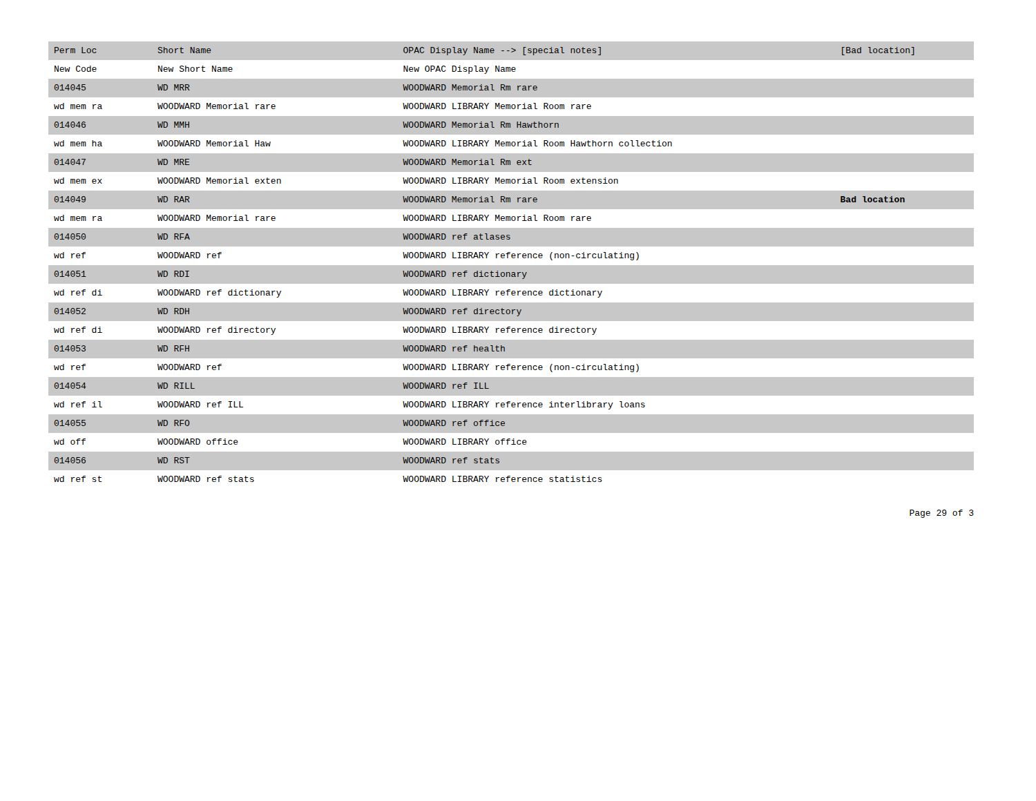| Perm Loc | Short Name | OPAC Display Name --> [special notes] | [Bad location] |
| New Code | New Short Name | New OPAC Display Name | |
| 014045 | WD MRR | WOODWARD Memorial Rm rare | |
| wd mem ra | WOODWARD Memorial rare | WOODWARD LIBRARY Memorial Room rare | |
| 014046 | WD MMH | WOODWARD Memorial Rm Hawthorn | |
| wd mem ha | WOODWARD Memorial Haw | WOODWARD LIBRARY Memorial Room Hawthorn collection | |
| 014047 | WD MRE | WOODWARD Memorial Rm ext | |
| wd mem ex | WOODWARD Memorial exten | WOODWARD LIBRARY Memorial Room extension | |
| 014049 | WD RAR | WOODWARD Memorial Rm rare | Bad location |
| wd mem ra | WOODWARD Memorial rare | WOODWARD LIBRARY Memorial Room rare | |
| 014050 | WD RFA | WOODWARD ref atlases | |
| wd ref | WOODWARD ref | WOODWARD LIBRARY reference (non-circulating) | |
| 014051 | WD RDI | WOODWARD ref dictionary | |
| wd ref di | WOODWARD ref dictionary | WOODWARD LIBRARY reference dictionary | |
| 014052 | WD RDH | WOODWARD ref directory | |
| wd ref di | WOODWARD ref directory | WOODWARD LIBRARY reference directory | |
| 014053 | WD RFH | WOODWARD ref health | |
| wd ref | WOODWARD ref | WOODWARD LIBRARY reference (non-circulating) | |
| 014054 | WD RILL | WOODWARD ref ILL | |
| wd ref il | WOODWARD ref ILL | WOODWARD LIBRARY reference interlibrary loans | |
| 014055 | WD RFO | WOODWARD ref office | |
| wd off | WOODWARD office | WOODWARD LIBRARY office | |
| 014056 | WD RST | WOODWARD ref stats | |
| wd ref st | WOODWARD ref stats | WOODWARD LIBRARY reference statistics | |
Page 29 of 3